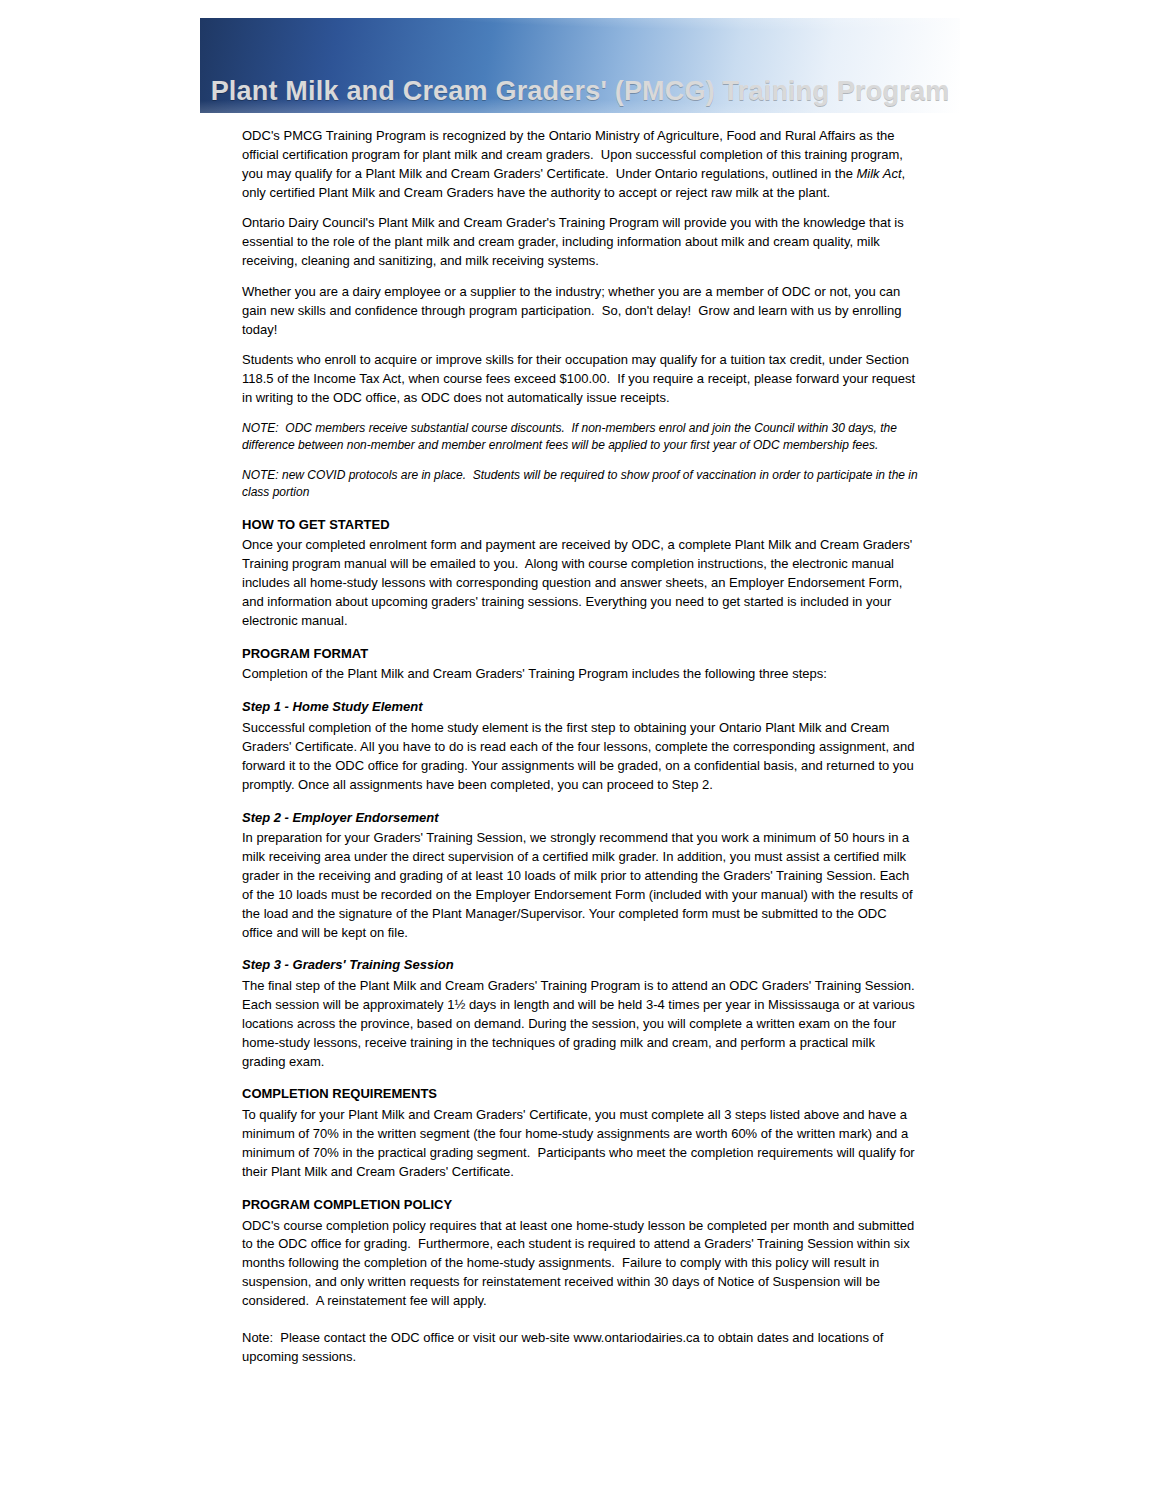Plant Milk and Cream Graders' (PMCG) Training Program
ODC's PMCG Training Program is recognized by the Ontario Ministry of Agriculture, Food and Rural Affairs as the official certification program for plant milk and cream graders. Upon successful completion of this training program, you may qualify for a Plant Milk and Cream Graders' Certificate. Under Ontario regulations, outlined in the Milk Act, only certified Plant Milk and Cream Graders have the authority to accept or reject raw milk at the plant.
Ontario Dairy Council's Plant Milk and Cream Grader's Training Program will provide you with the knowledge that is essential to the role of the plant milk and cream grader, including information about milk and cream quality, milk receiving, cleaning and sanitizing, and milk receiving systems.
Whether you are a dairy employee or a supplier to the industry; whether you are a member of ODC or not, you can gain new skills and confidence through program participation. So, don't delay! Grow and learn with us by enrolling today!
Students who enroll to acquire or improve skills for their occupation may qualify for a tuition tax credit, under Section 118.5 of the Income Tax Act, when course fees exceed $100.00. If you require a receipt, please forward your request in writing to the ODC office, as ODC does not automatically issue receipts.
NOTE: ODC members receive substantial course discounts. If non-members enrol and join the Council within 30 days, the difference between non-member and member enrolment fees will be applied to your first year of ODC membership fees.
NOTE: new COVID protocols are in place. Students will be required to show proof of vaccination in order to participate in the in class portion
How to get started
Once your completed enrolment form and payment are received by ODC, a complete Plant Milk and Cream Graders' Training program manual will be emailed to you. Along with course completion instructions, the electronic manual includes all home-study lessons with corresponding question and answer sheets, an Employer Endorsement Form, and information about upcoming graders' training sessions. Everything you need to get started is included in your electronic manual.
Program format
Completion of the Plant Milk and Cream Graders' Training Program includes the following three steps:
Step 1 - Home Study Element
Successful completion of the home study element is the first step to obtaining your Ontario Plant Milk and Cream Graders' Certificate. All you have to do is read each of the four lessons, complete the corresponding assignment, and forward it to the ODC office for grading. Your assignments will be graded, on a confidential basis, and returned to you promptly. Once all assignments have been completed, you can proceed to Step 2.
Step 2 - Employer Endorsement
In preparation for your Graders' Training Session, we strongly recommend that you work a minimum of 50 hours in a milk receiving area under the direct supervision of a certified milk grader. In addition, you must assist a certified milk grader in the receiving and grading of at least 10 loads of milk prior to attending the Graders' Training Session. Each of the 10 loads must be recorded on the Employer Endorsement Form (included with your manual) with the results of the load and the signature of the Plant Manager/Supervisor. Your completed form must be submitted to the ODC office and will be kept on file.
Step 3 - Graders' Training Session
The final step of the Plant Milk and Cream Graders' Training Program is to attend an ODC Graders' Training Session. Each session will be approximately 1½ days in length and will be held 3-4 times per year in Mississauga or at various locations across the province, based on demand. During the session, you will complete a written exam on the four home-study lessons, receive training in the techniques of grading milk and cream, and perform a practical milk grading exam.
Completion requirements
To qualify for your Plant Milk and Cream Graders' Certificate, you must complete all 3 steps listed above and have a minimum of 70% in the written segment (the four home-study assignments are worth 60% of the written mark) and a minimum of 70% in the practical grading segment. Participants who meet the completion requirements will qualify for their Plant Milk and Cream Graders' Certificate.
Program completion policy
ODC's course completion policy requires that at least one home-study lesson be completed per month and submitted to the ODC office for grading. Furthermore, each student is required to attend a Graders' Training Session within six months following the completion of the home-study assignments. Failure to comply with this policy will result in suspension, and only written requests for reinstatement received within 30 days of Notice of Suspension will be considered. A reinstatement fee will apply.
Note: Please contact the ODC office or visit our web-site www.ontariodairies.ca to obtain dates and locations of upcoming sessions.